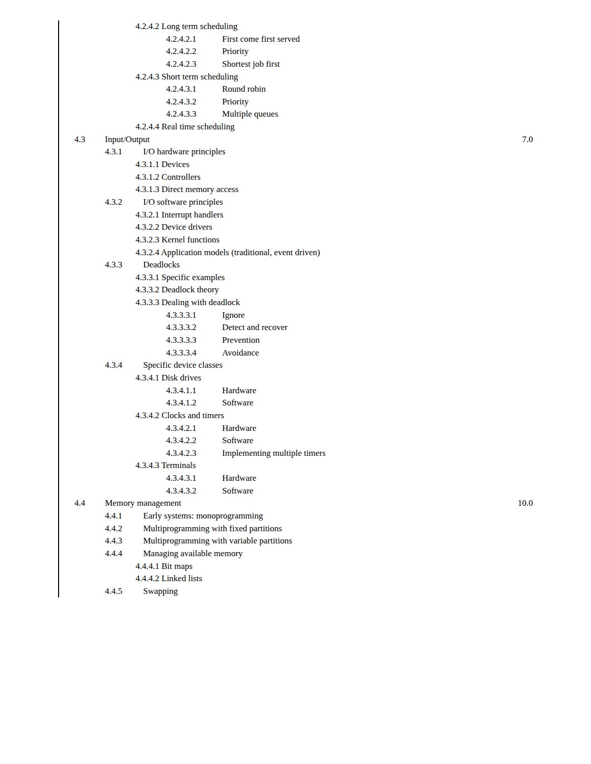4.2.4.2 Long term scheduling
4.2.4.2.1 First come first served
4.2.4.2.2 Priority
4.2.4.2.3 Shortest job first
4.2.4.3 Short term scheduling
4.2.4.3.1 Round robin
4.2.4.3.2 Priority
4.2.4.3.3 Multiple queues
4.2.4.4 Real time scheduling
4.3 Input/Output
7.0
4.3.1 I/O hardware principles
4.3.1.1 Devices
4.3.1.2 Controllers
4.3.1.3 Direct memory access
4.3.2 I/O software principles
4.3.2.1 Interrupt handlers
4.3.2.2 Device drivers
4.3.2.3 Kernel functions
4.3.2.4 Application models (traditional, event driven)
4.3.3 Deadlocks
4.3.3.1 Specific examples
4.3.3.2 Deadlock theory
4.3.3.3 Dealing with deadlock
4.3.3.3.1 Ignore
4.3.3.3.2 Detect and recover
4.3.3.3.3 Prevention
4.3.3.3.4 Avoidance
4.3.4 Specific device classes
4.3.4.1 Disk drives
4.3.4.1.1 Hardware
4.3.4.1.2 Software
4.3.4.2 Clocks and timers
4.3.4.2.1 Hardware
4.3.4.2.2 Software
4.3.4.2.3 Implementing multiple timers
4.3.4.3 Terminals
4.3.4.3.1 Hardware
4.3.4.3.2 Software
4.4 Memory management
10.0
4.4.1 Early systems: monoprogramming
4.4.2 Multiprogramming with fixed partitions
4.4.3 Multiprogramming with variable partitions
4.4.4 Managing available memory
4.4.4.1 Bit maps
4.4.4.2 Linked lists
4.4.5 Swapping